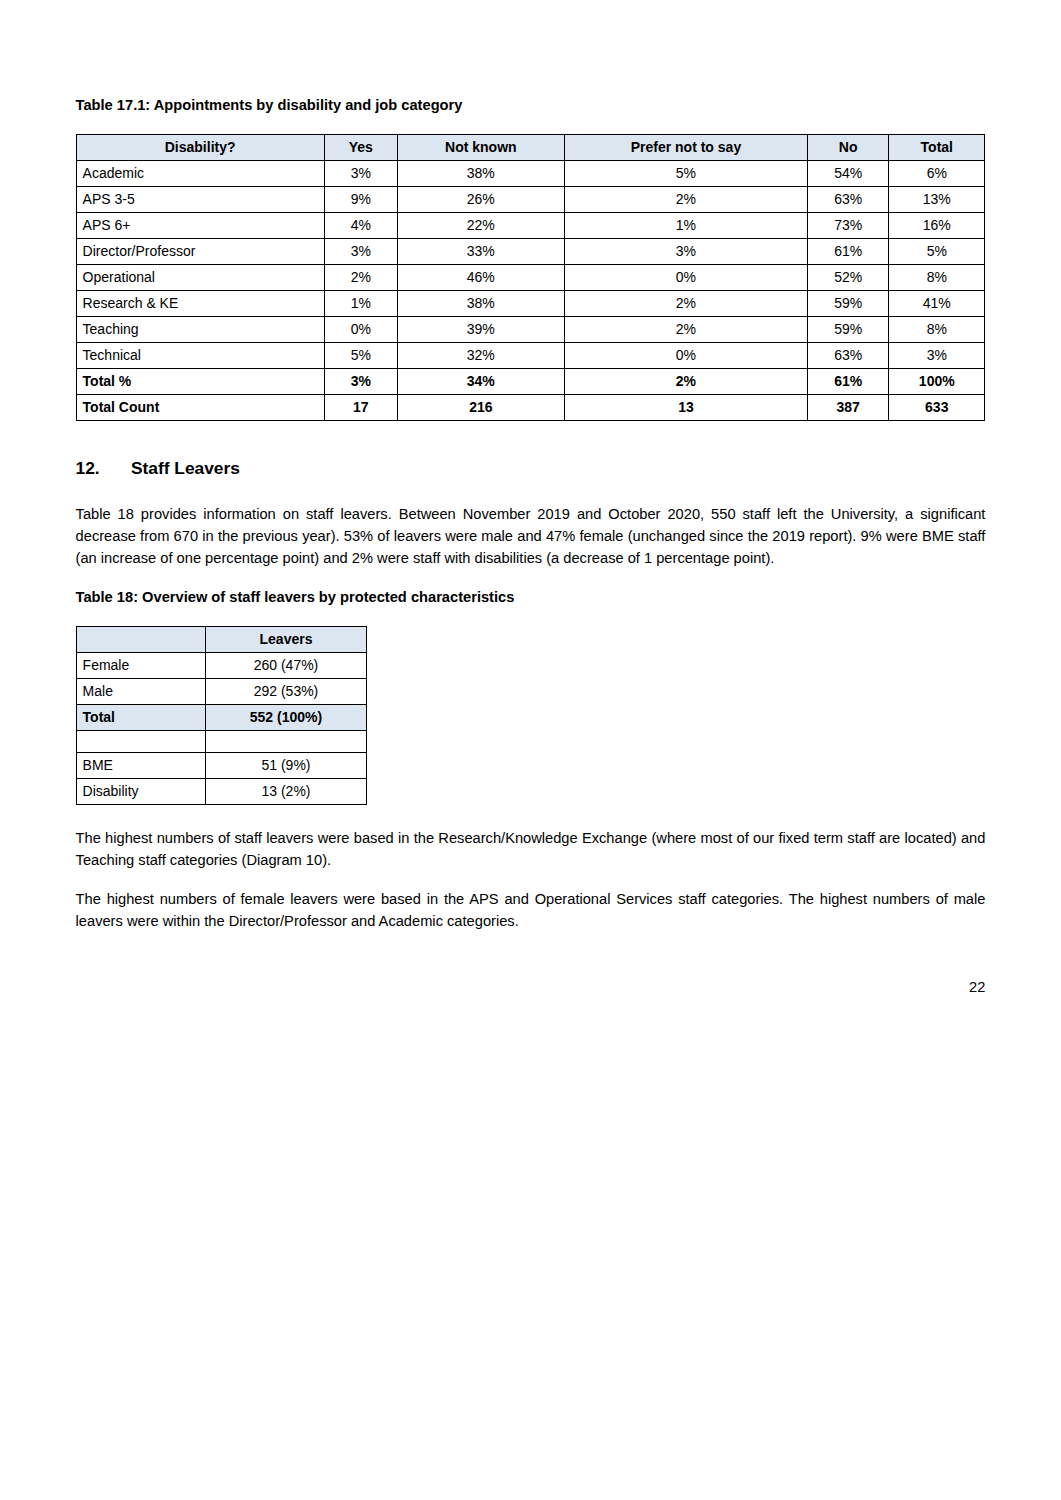Table 17.1: Appointments by disability and job category
| Disability? | Yes | Not known | Prefer not to say | No | Total |
| --- | --- | --- | --- | --- | --- |
| Academic | 3% | 38% | 5% | 54% | 6% |
| APS 3-5 | 9% | 26% | 2% | 63% | 13% |
| APS 6+ | 4% | 22% | 1% | 73% | 16% |
| Director/Professor | 3% | 33% | 3% | 61% | 5% |
| Operational | 2% | 46% | 0% | 52% | 8% |
| Research & KE | 1% | 38% | 2% | 59% | 41% |
| Teaching | 0% | 39% | 2% | 59% | 8% |
| Technical | 5% | 32% | 0% | 63% | 3% |
| Total % | 3% | 34% | 2% | 61% | 100% |
| Total Count | 17 | 216 | 13 | 387 | 633 |
12. Staff Leavers
Table 18 provides information on staff leavers. Between November 2019 and October 2020, 550 staff left the University, a significant decrease from 670 in the previous year). 53% of leavers were male and 47% female (unchanged since the 2019 report). 9% were BME staff (an increase of one percentage point) and 2% were staff with disabilities (a decrease of 1 percentage point).
Table 18: Overview of staff leavers by protected characteristics
| | Leavers |
| --- | --- |
| Female | 260 (47%) |
| Male | 292 (53%) |
| Total | 552 (100%) |
| BME | 51 (9%) |
| Disability | 13 (2%) |
The highest numbers of staff leavers were based in the Research/Knowledge Exchange (where most of our fixed term staff are located) and Teaching staff categories (Diagram 10).
The highest numbers of female leavers were based in the APS and Operational Services staff categories. The highest numbers of male leavers were within the Director/Professor and Academic categories.
22